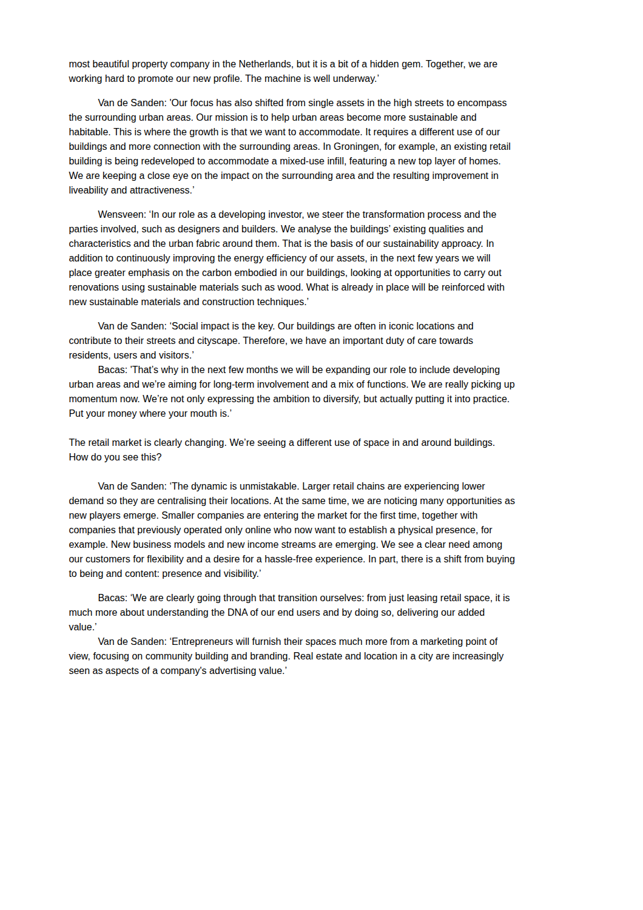most beautiful property company in the Netherlands, but it is a bit of a hidden gem. Together, we are working hard to promote our new profile. The machine is well underway.’
Van de Sanden: 'Our focus has also shifted from single assets in the high streets to encompass the surrounding urban areas. Our mission is to help urban areas become more sustainable and habitable. This is where the growth is that we want to accommodate. It requires a different use of our buildings and more connection with the surrounding areas. In Groningen, for example, an existing retail building is being redeveloped to accommodate a mixed-use infill, featuring a new top layer of homes. We are keeping a close eye on the impact on the surrounding area and the resulting improvement in liveability and attractiveness.’
Wensveen: ‘In our role as a developing investor, we steer the transformation process and the parties involved, such as designers and builders. We analyse the buildings’ existing qualities and characteristics and the urban fabric around them. That is the basis of our sustainability approacy. In addition to continuously improving the energy efficiency of our assets, in the next few years we will place greater emphasis on the carbon embodied in our buildings, looking at opportunities to carry out renovations using sustainable materials such as wood. What is already in place will be reinforced with new sustainable materials and construction techniques.’
Van de Sanden: ‘Social impact is the key. Our buildings are often in iconic locations and contribute to their streets and cityscape. Therefore, we have an important duty of care towards residents, users and visitors.’
Bacas: 'That’s why in the next few months we will be expanding our role to include developing urban areas and we’re aiming for long-term involvement and a mix of functions. We are really picking up momentum now. We’re not only expressing the ambition to diversify, but actually putting it into practice. Put your money where your mouth is.’
The retail market is clearly changing. We’re seeing a different use of space in and around buildings. How do you see this?
Van de Sanden: ‘The dynamic is unmistakable. Larger retail chains are experiencing lower demand so they are centralising their locations. At the same time, we are noticing many opportunities as new players emerge. Smaller companies are entering the market for the first time, together with companies that previously operated only online who now want to establish a physical presence, for example. New business models and new income streams are emerging. We see a clear need among our customers for flexibility and a desire for a hassle-free experience. In part, there is a shift from buying to being and content: presence and visibility.’
Bacas: ‘We are clearly going through that transition ourselves: from just leasing retail space, it is much more about understanding the DNA of our end users and by doing so, delivering our added value.’
Van de Sanden: ‘Entrepreneurs will furnish their spaces much more from a marketing point of view, focusing on community building and branding. Real estate and location in a city are increasingly seen as aspects of a company's advertising value.’